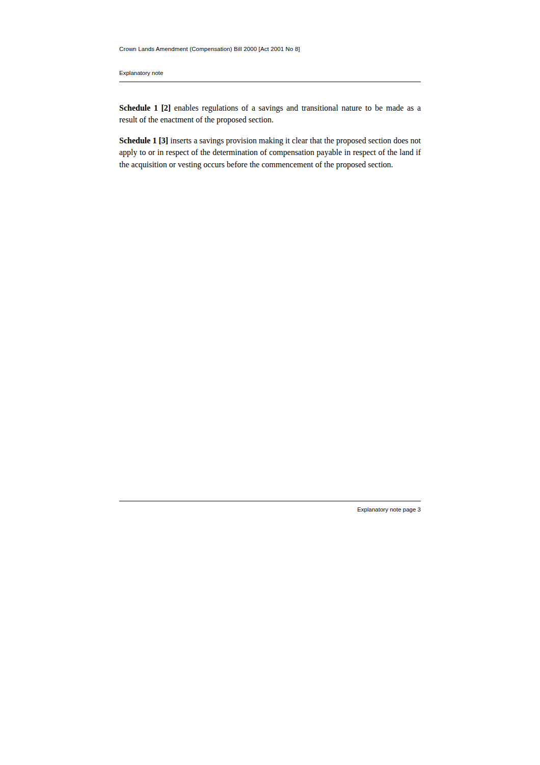Crown Lands Amendment (Compensation) Bill 2000 [Act 2001 No 8]
Explanatory note
Schedule 1 [2] enables regulations of a savings and transitional nature to be made as a result of the enactment of the proposed section.
Schedule 1 [3] inserts a savings provision making it clear that the proposed section does not apply to or in respect of the determination of compensation payable in respect of the land if the acquisition or vesting occurs before the commencement of the proposed section.
Explanatory note page 3